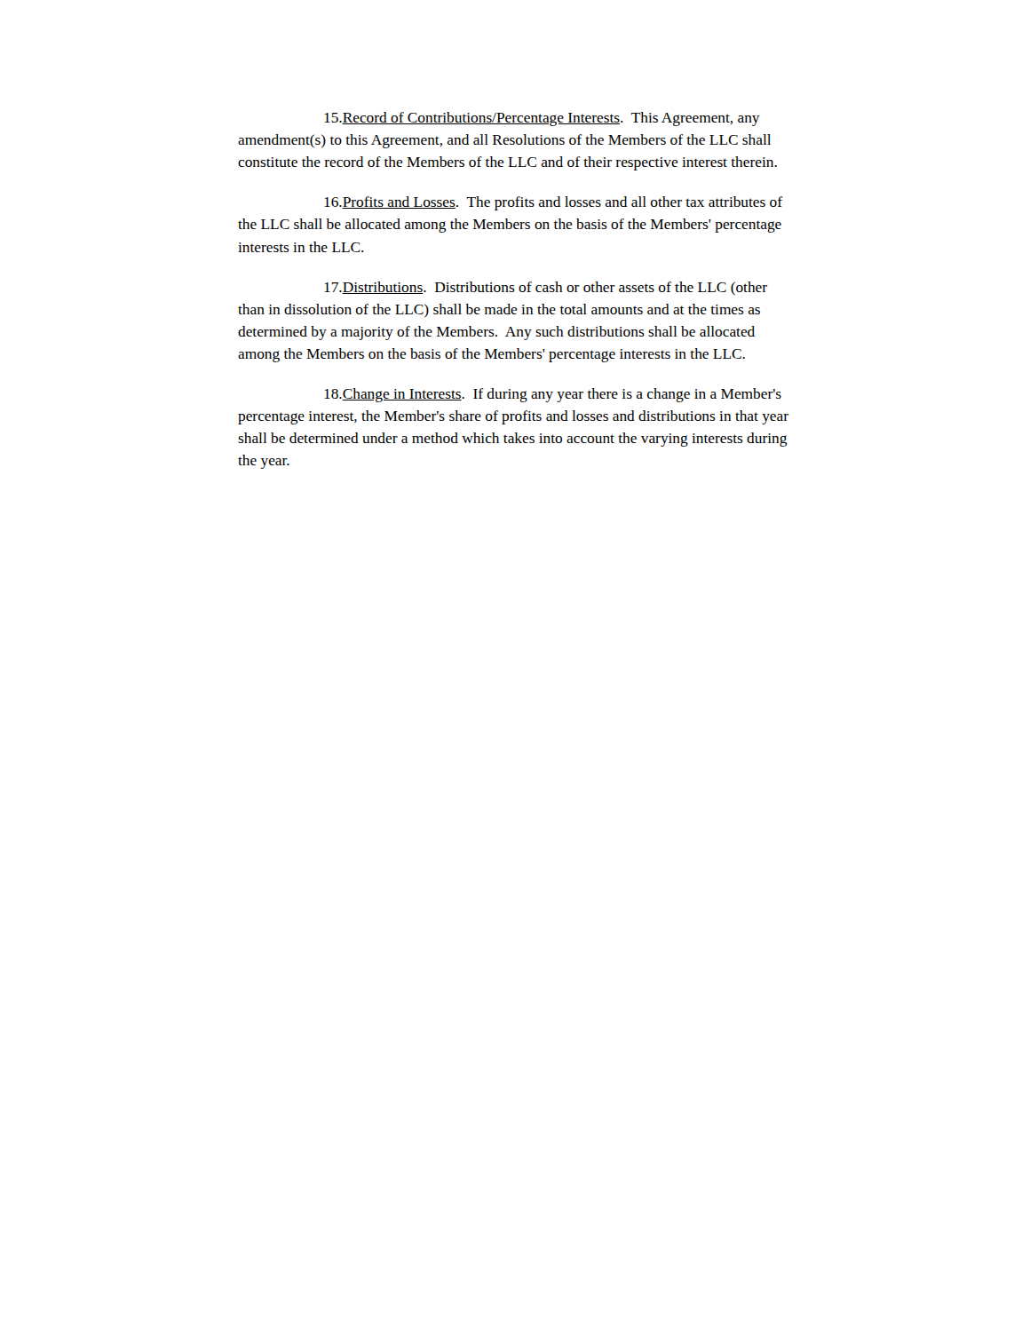15. Record of Contributions/Percentage Interests. This Agreement, any amendment(s) to this Agreement, and all Resolutions of the Members of the LLC shall constitute the record of the Members of the LLC and of their respective interest therein.
16. Profits and Losses. The profits and losses and all other tax attributes of the LLC shall be allocated among the Members on the basis of the Members' percentage interests in the LLC.
17. Distributions. Distributions of cash or other assets of the LLC (other than in dissolution of the LLC) shall be made in the total amounts and at the times as determined by a majority of the Members. Any such distributions shall be allocated among the Members on the basis of the Members' percentage interests in the LLC.
18. Change in Interests. If during any year there is a change in a Member's percentage interest, the Member's share of profits and losses and distributions in that year shall be determined under a method which takes into account the varying interests during the year.